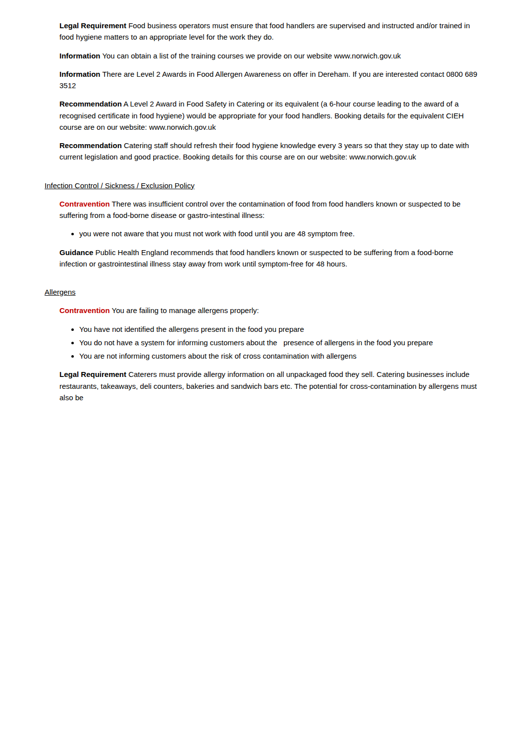Legal Requirement Food business operators must ensure that food handlers are supervised and instructed and/or trained in food hygiene matters to an appropriate level for the work they do.
Information You can obtain a list of the training courses we provide on our website www.norwich.gov.uk
Information There are Level 2 Awards in Food Allergen Awareness on offer in Dereham. If you are interested contact 0800 689 3512
Recommendation A Level 2 Award in Food Safety in Catering or its equivalent (a 6-hour course leading to the award of a recognised certificate in food hygiene) would be appropriate for your food handlers. Booking details for the equivalent CIEH course are on our website: www.norwich.gov.uk
Recommendation Catering staff should refresh their food hygiene knowledge every 3 years so that they stay up to date with current legislation and good practice. Booking details for this course are on our website: www.norwich.gov.uk
Infection Control / Sickness / Exclusion Policy
Contravention There was insufficient control over the contamination of food from food handlers known or suspected to be suffering from a food-borne disease or gastro-intestinal illness:
you were not aware that you must not work with food until you are 48 symptom free.
Guidance Public Health England recommends that food handlers known or suspected to be suffering from a food-borne infection or gastrointestinal illness stay away from work until symptom-free for 48 hours.
Allergens
Contravention You are failing to manage allergens properly:
You have not identified the allergens present in the food you prepare
You do not have a system for informing customers about the presence of allergens in the food you prepare
You are not informing customers about the risk of cross contamination with allergens
Legal Requirement Caterers must provide allergy information on all unpackaged food they sell. Catering businesses include restaurants, takeaways, deli counters, bakeries and sandwich bars etc. The potential for cross-contamination by allergens must also be